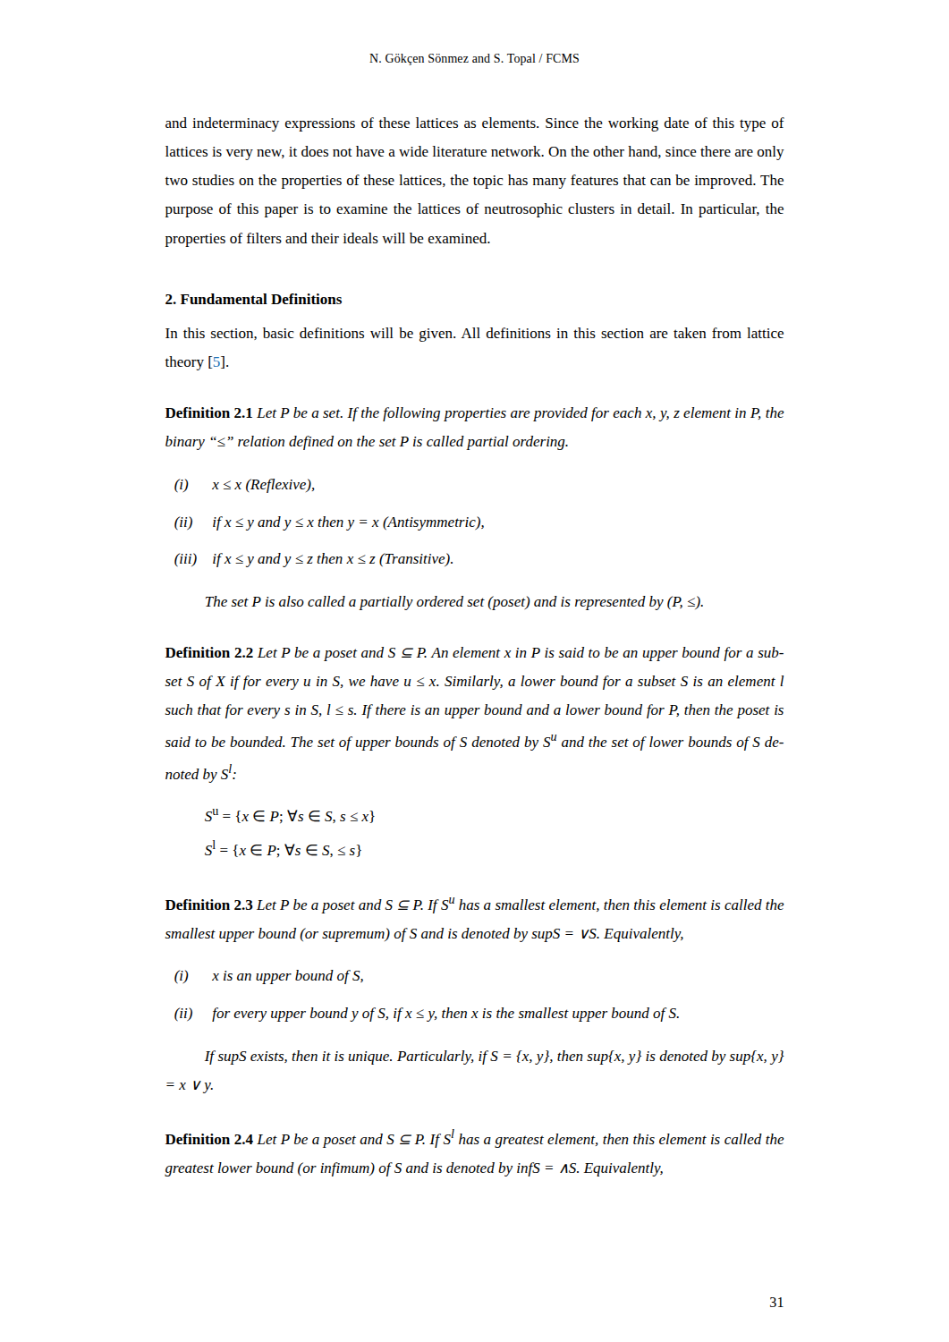N. Gökçen Sönmez and S. Topal / FCMS
and indeterminacy expressions of these lattices as elements. Since the working date of this type of lattices is very new, it does not have a wide literature network. On the other hand, since there are only two studies on the properties of these lattices, the topic has many features that can be improved. The purpose of this paper is to examine the lattices of neutrosophic clusters in detail. In particular, the properties of filters and their ideals will be examined.
2. Fundamental Definitions
In this section, basic definitions will be given. All definitions in this section are taken from lattice theory [5].
Definition 2.1 Let P be a set. If the following properties are provided for each x, y, z element in P, the binary “≤” relation defined on the set P is called partial ordering.
(i) x ≤ x (Reflexive),
(ii) if x ≤ y and y ≤ x then y = x (Antisymmetric),
(iii) if x ≤ y and y ≤ z then x ≤ z (Transitive).
The set P is also called a partially ordered set (poset) and is represented by (P, ≤).
Definition 2.2 Let P be a poset and S ⊆ P. An element x in P is said to be an upper bound for a subset S of X if for every u in S, we have u ≤ x. Similarly, a lower bound for a subset S is an element l such that for every s in S, l ≤ s. If there is an upper bound and a lower bound for P, then the poset is said to be bounded. The set of upper bounds of S denoted by Su and the set of lower bounds of S denoted by Sl:
Su = {x ∈ P; ∀s ∈ S, s ≤ x} Sl = {x ∈ P; ∀s ∈ S, ≤ s}
Definition 2.3 Let P be a poset and S ⊆ P. If Su has a smallest element, then this element is called the smallest upper bound (or supremum) of S and is denoted by sup S = ∨S. Equivalently,
(i) x is an upper bound of S,
(ii) for every upper bound y of S, if x ≤ y, then x is the smallest upper bound of S.
If sup S exists, then it is unique. Particularly, if S = {x, y}, then sup{x, y} is denoted by sup{x, y} = x ∨ y.
Definition 2.4 Let P be a poset and S ⊆ P. If Sl has a greatest element, then this element is called the greatest lower bound (or infimum) of S and is denoted by inf S = ∧S. Equivalently,
31